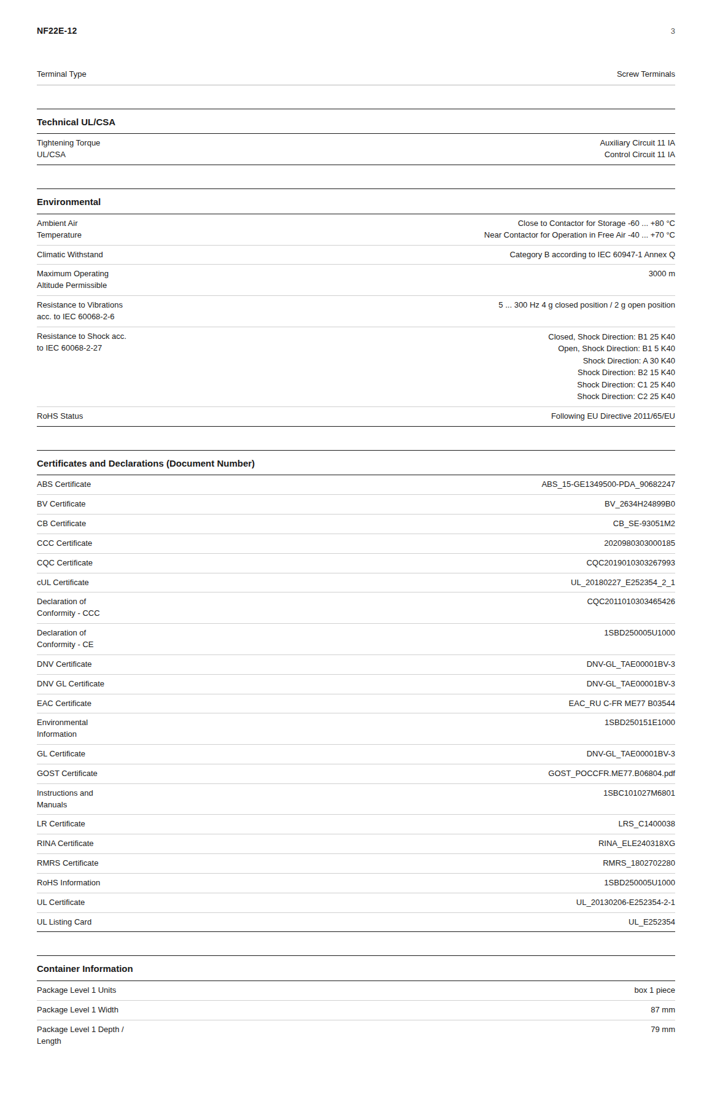NF22E-12 3
| Terminal Type | Screw Terminals |
Technical UL/CSA
| Tightening Torque UL/CSA | Auxiliary Circuit 11 IA Control Circuit 11 IA |
Environmental
| Ambient Air Temperature | Close to Contactor for Storage -60 ... +80 °C Near Contactor for Operation in Free Air -40 ... +70 °C |
| Climatic Withstand | Category B according to IEC 60947-1 Annex Q |
| Maximum Operating Altitude Permissible | 3000 m |
| Resistance to Vibrations acc. to IEC 60068-2-6 | 5 ... 300 Hz 4 g closed position / 2 g open position |
| Resistance to Shock acc. to IEC 60068-2-27 | Closed, Shock Direction: B1 25 K40 Open, Shock Direction: B1 5 K40 Shock Direction: A 30 K40 Shock Direction: B2 15 K40 Shock Direction: C1 25 K40 Shock Direction: C2 25 K40 |
| RoHS Status | Following EU Directive 2011/65/EU |
Certificates and Declarations (Document Number)
| ABS Certificate | ABS_15-GE1349500-PDA_90682247 |
| BV Certificate | BV_2634H24899B0 |
| CB Certificate | CB_SE-93051M2 |
| CCC Certificate | 2020980303000185 |
| CQC Certificate | CQC2019010303267993 |
| cUL Certificate | UL_20180227_E252354_2_1 |
| Declaration of Conformity - CCC | CQC2011010303465426 |
| Declaration of Conformity - CE | 1SBD250005U1000 |
| DNV Certificate | DNV-GL_TAE00001BV-3 |
| DNV GL Certificate | DNV-GL_TAE00001BV-3 |
| EAC Certificate | EAC_RU C-FR ME77 B03544 |
| Environmental Information | 1SBD250151E1000 |
| GL Certificate | DNV-GL_TAE00001BV-3 |
| GOST Certificate | GOST_POCCFR.ME77.B06804.pdf |
| Instructions and Manuals | 1SBC101027M6801 |
| LR Certificate | LRS_C1400038 |
| RINA Certificate | RINA_ELE240318XG |
| RMRS Certificate | RMRS_1802702280 |
| RoHS Information | 1SBD250005U1000 |
| UL Certificate | UL_20130206-E252354-2-1 |
| UL Listing Card | UL_E252354 |
Container Information
| Package Level 1 Units | box 1 piece |
| Package Level 1 Width | 87 mm |
| Package Level 1 Depth / Length | 79 mm |